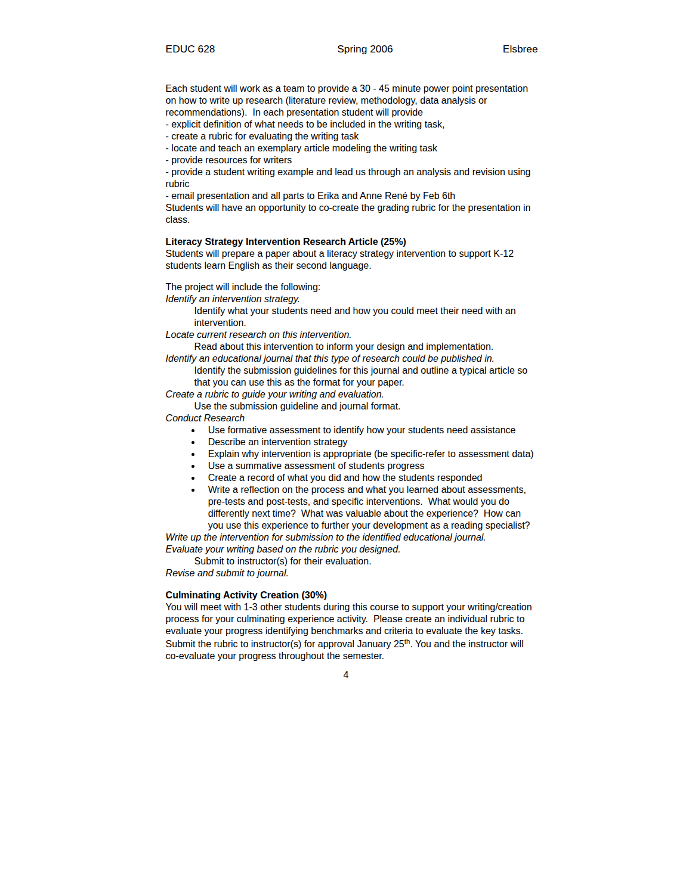EDUC 628
Spring 2006
Elsbree
Each student will work as a team to provide a 30 - 45 minute power point presentation on how to write up research (literature review, methodology, data analysis or recommendations). In each presentation student will provide
- explicit definition of what needs to be included in the writing task,
- create a rubric for evaluating the writing task
- locate and teach an exemplary article modeling the writing task
- provide resources for writers
- provide a student writing example and lead us through an analysis and revision using rubric
- email presentation and all parts to Erika and Anne René by Feb 6th
Students will have an opportunity to co-create the grading rubric for the presentation in class.
Literacy Strategy Intervention Research Article (25%)
Students will prepare a paper about a literacy strategy intervention to support K-12 students learn English as their second language.
The project will include the following:
Identify an intervention strategy.
Identify what your students need and how you could meet their need with an intervention.
Locate current research on this intervention.
Read about this intervention to inform your design and implementation.
Identify an educational journal that this type of research could be published in.
Identify the submission guidelines for this journal and outline a typical article so that you can use this as the format for your paper.
Create a rubric to guide your writing and evaluation.
Use the submission guideline and journal format.
Conduct Research
Use formative assessment to identify how your students need assistance
Describe an intervention strategy
Explain why intervention is appropriate (be specific-refer to assessment data)
Use a summative assessment of students progress
Create a record of what you did and how the students responded
Write a reflection on the process and what you learned about assessments, pre-tests and post-tests, and specific interventions. What would you do differently next time? What was valuable about the experience? How can you use this experience to further your development as a reading specialist?
Write up the intervention for submission to the identified educational journal.
Evaluate your writing based on the rubric you designed.
Submit to instructor(s) for their evaluation.
Revise and submit to journal.
Culminating Activity Creation (30%)
You will meet with 1-3 other students during this course to support your writing/creation process for your culminating experience activity. Please create an individual rubric to evaluate your progress identifying benchmarks and criteria to evaluate the key tasks. Submit the rubric to instructor(s) for approval January 25th. You and the instructor will co-evaluate your progress throughout the semester.
4